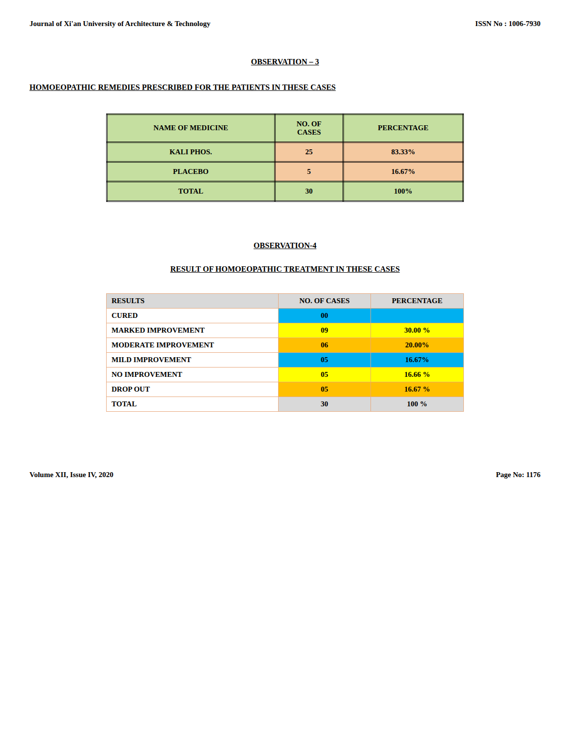Journal of Xi'an University of Architecture & Technology ISSN No : 1006-7930
OBSERVATION – 3
HOMOEOPATHIC REMEDIES PRESCRIBED FOR THE PATIENTS IN THESE CASES
| NAME OF MEDICINE | NO. OF CASES | PERCENTAGE |
| --- | --- | --- |
| KALI PHOS. | 25 | 83.33% |
| PLACEBO | 5 | 16.67% |
| TOTAL | 30 | 100% |
OBSERVATION-4
RESULT OF HOMOEOPATHIC TREATMENT IN THESE CASES
| RESULTS | NO. OF CASES | PERCENTAGE |
| --- | --- | --- |
| CURED | 00 | |
| MARKED IMPROVEMENT | 09 | 30.00 % |
| MODERATE IMPROVEMENT | 06 | 20.00% |
| MILD IMPROVEMENT | 05 | 16.67% |
| NO IMPROVEMENT | 05 | 16.66 % |
| DROP OUT | 05 | 16.67 % |
| TOTAL | 30 | 100 % |
Volume XII, Issue IV, 2020 Page No: 1176